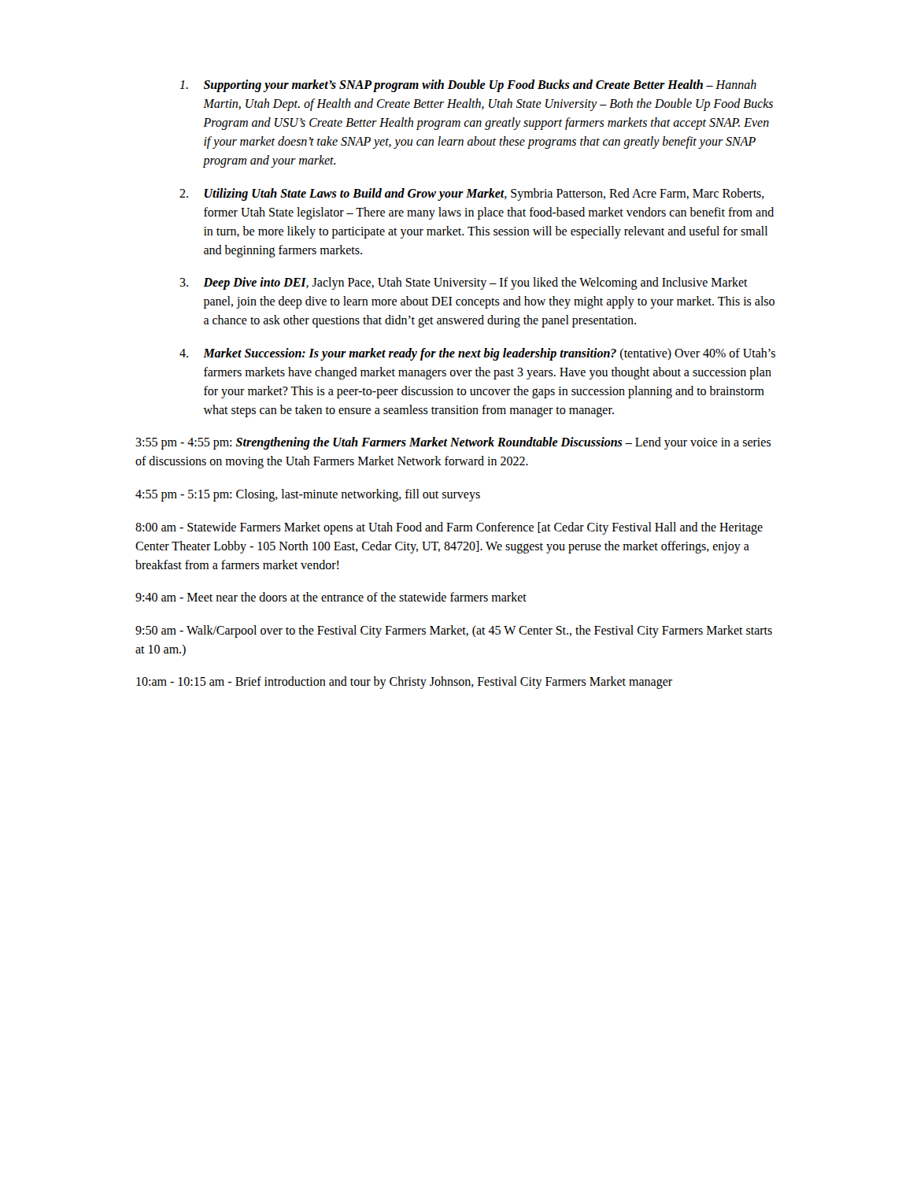Supporting your market’s SNAP program with Double Up Food Bucks and Create Better Health – Hannah Martin, Utah Dept. of Health and Create Better Health, Utah State University – Both the Double Up Food Bucks Program and USU’s Create Better Health program can greatly support farmers markets that accept SNAP. Even if your market doesn’t take SNAP yet, you can learn about these programs that can greatly benefit your SNAP program and your market.
Utilizing Utah State Laws to Build and Grow your Market, Symbria Patterson, Red Acre Farm, Marc Roberts, former Utah State legislator – There are many laws in place that food-based market vendors can benefit from and in turn, be more likely to participate at your market. This session will be especially relevant and useful for small and beginning farmers markets.
Deep Dive into DEI, Jaclyn Pace, Utah State University – If you liked the Welcoming and Inclusive Market panel, join the deep dive to learn more about DEI concepts and how they might apply to your market. This is also a chance to ask other questions that didn’t get answered during the panel presentation.
Market Succession: Is your market ready for the next big leadership transition? (tentative) Over 40% of Utah’s farmers markets have changed market managers over the past 3 years. Have you thought about a succession plan for your market? This is a peer-to-peer discussion to uncover the gaps in succession planning and to brainstorm what steps can be taken to ensure a seamless transition from manager to manager.
3:55 pm - 4:55 pm: Strengthening the Utah Farmers Market Network Roundtable Discussions – Lend your voice in a series of discussions on moving the Utah Farmers Market Network forward in 2022.
4:55 pm - 5:15 pm: Closing, last-minute networking, fill out surveys
8:00 am - Statewide Farmers Market opens at Utah Food and Farm Conference [at Cedar City Festival Hall and the Heritage Center Theater Lobby - 105 North 100 East, Cedar City, UT, 84720]. We suggest you peruse the market offerings, enjoy a breakfast from a farmers market vendor!
9:40 am - Meet near the doors at the entrance of the statewide farmers market
9:50 am - Walk/Carpool over to the Festival City Farmers Market, (at 45 W Center St., the Festival City Farmers Market starts at 10 am.)
10:am - 10:15 am - Brief introduction and tour by Christy Johnson, Festival City Farmers Market manager